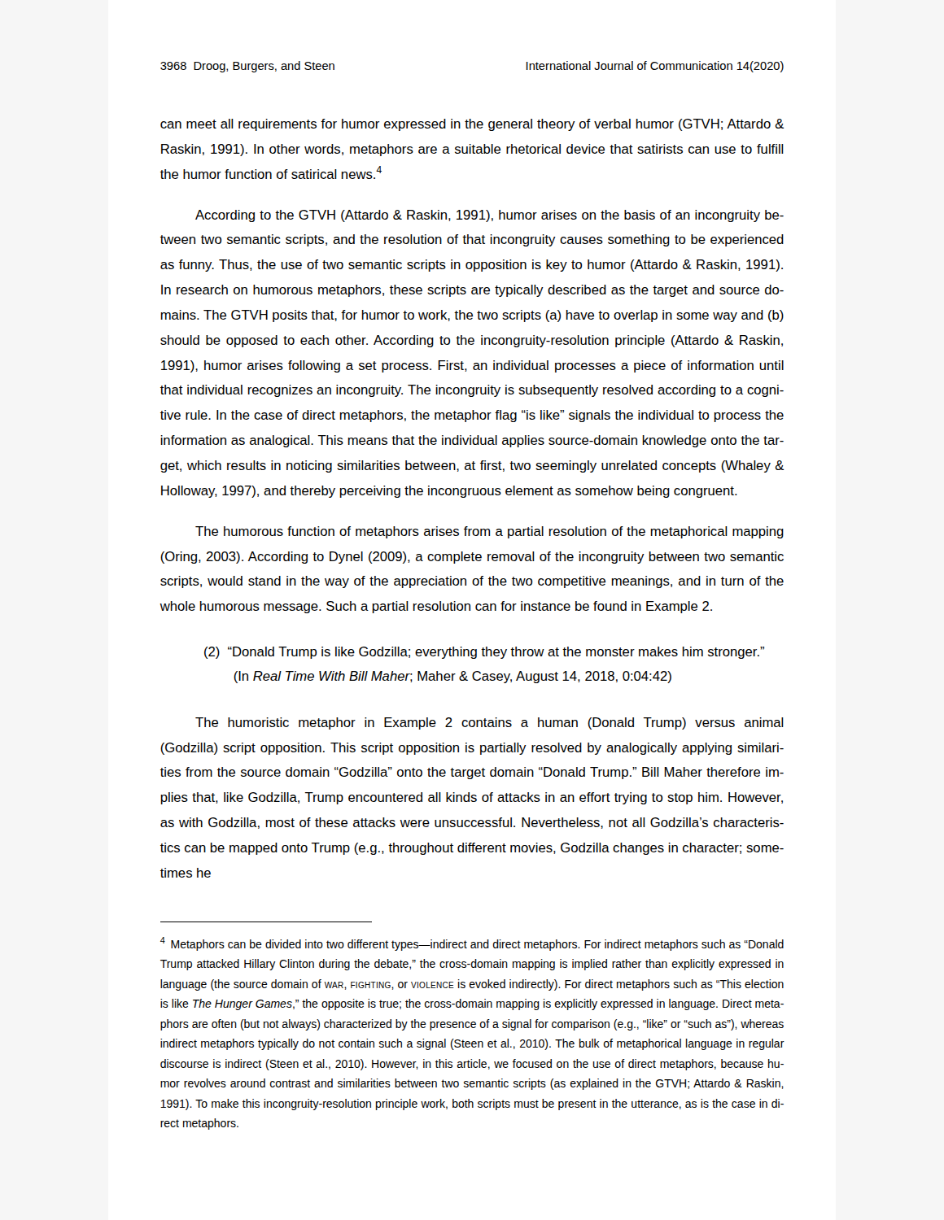3968 Droog, Burgers, and Steen International Journal of Communication 14(2020)
can meet all requirements for humor expressed in the general theory of verbal humor (GTVH; Attardo & Raskin, 1991). In other words, metaphors are a suitable rhetorical device that satirists can use to fulfill the humor function of satirical news.4
According to the GTVH (Attardo & Raskin, 1991), humor arises on the basis of an incongruity between two semantic scripts, and the resolution of that incongruity causes something to be experienced as funny. Thus, the use of two semantic scripts in opposition is key to humor (Attardo & Raskin, 1991). In research on humorous metaphors, these scripts are typically described as the target and source domains. The GTVH posits that, for humor to work, the two scripts (a) have to overlap in some way and (b) should be opposed to each other. According to the incongruity-resolution principle (Attardo & Raskin, 1991), humor arises following a set process. First, an individual processes a piece of information until that individual recognizes an incongruity. The incongruity is subsequently resolved according to a cognitive rule. In the case of direct metaphors, the metaphor flag “is like” signals the individual to process the information as analogical. This means that the individual applies source-domain knowledge onto the target, which results in noticing similarities between, at first, two seemingly unrelated concepts (Whaley & Holloway, 1997), and thereby perceiving the incongruous element as somehow being congruent.
The humorous function of metaphors arises from a partial resolution of the metaphorical mapping (Oring, 2003). According to Dynel (2009), a complete removal of the incongruity between two semantic scripts, would stand in the way of the appreciation of the two competitive meanings, and in turn of the whole humorous message. Such a partial resolution can for instance be found in Example 2.
(2)“Donald Trump is like Godzilla; everything they throw at the monster makes him stronger.” (In Real Time With Bill Maher; Maher & Casey, August 14, 2018, 0:04:42)
The humoristic metaphor in Example 2 contains a human (Donald Trump) versus animal (Godzilla) script opposition. This script opposition is partially resolved by analogically applying similarities from the source domain “Godzilla” onto the target domain “Donald Trump.” Bill Maher therefore implies that, like Godzilla, Trump encountered all kinds of attacks in an effort trying to stop him. However, as with Godzilla, most of these attacks were unsuccessful. Nevertheless, not all Godzilla’s characteristics can be mapped onto Trump (e.g., throughout different movies, Godzilla changes in character; sometimes he
4 Metaphors can be divided into two different types—indirect and direct metaphors. For indirect metaphors such as “Donald Trump attacked Hillary Clinton during the debate,” the cross-domain mapping is implied rather than explicitly expressed in language (the source domain of war, fighting, or violence is evoked indirectly). For direct metaphors such as “This election is like The Hunger Games,” the opposite is true; the cross-domain mapping is explicitly expressed in language. Direct metaphors are often (but not always) characterized by the presence of a signal for comparison (e.g., “like” or “such as”), whereas indirect metaphors typically do not contain such a signal (Steen et al., 2010). The bulk of metaphorical language in regular discourse is indirect (Steen et al., 2010). However, in this article, we focused on the use of direct metaphors, because humor revolves around contrast and similarities between two semantic scripts (as explained in the GTVH; Attardo & Raskin, 1991). To make this incongruity-resolution principle work, both scripts must be present in the utterance, as is the case in direct metaphors.